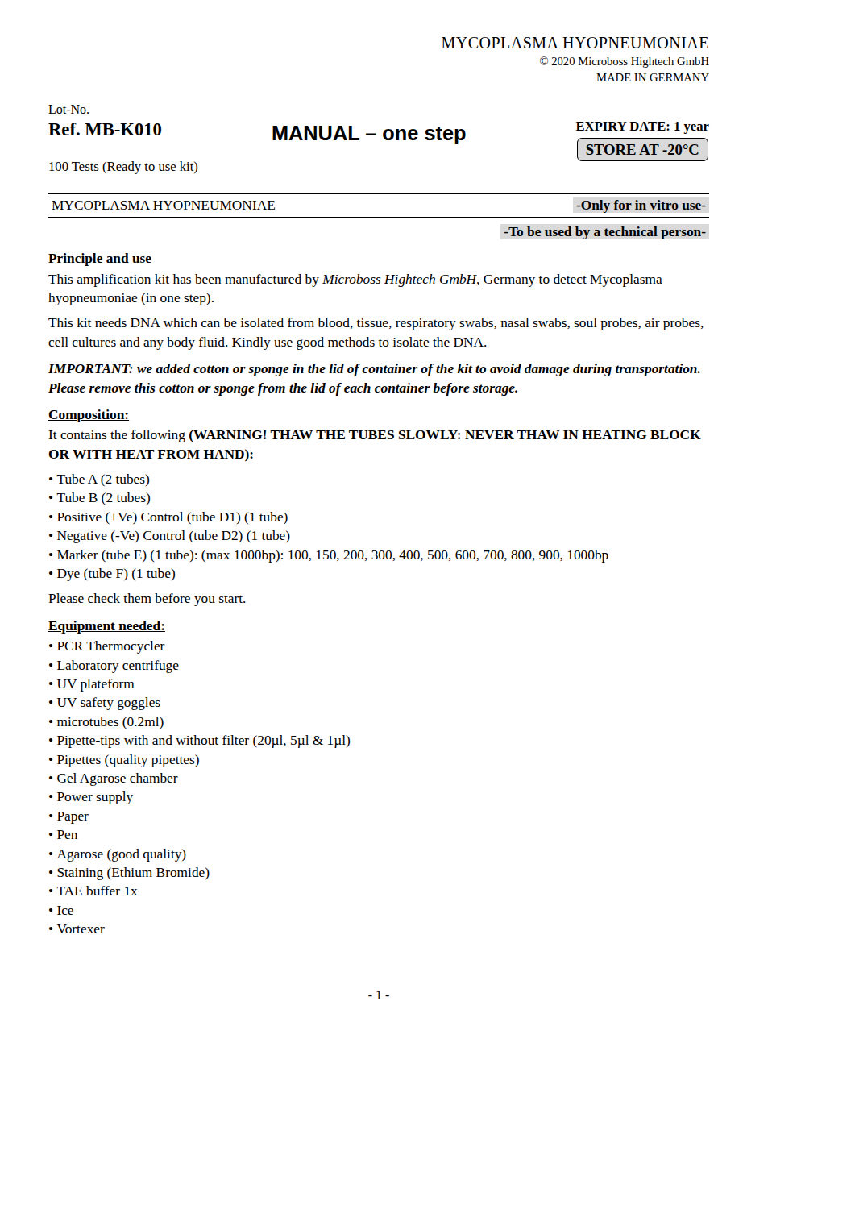MYCOPLASMA HYOPNEUMONIAE
© 2020 Microboss Hightech GmbH
MADE IN GERMANY
Lot-No.
Ref. MB-K010
MANUAL – one step
EXPIRY DATE: 1 year
STORE AT -20°C
100 Tests (Ready to use kit)
MYCOPLASMA HYOPNEUMONIAE
-Only for in vitro use-
-To be used by a technical person-
Principle and use
This amplification kit has been manufactured by Microboss Hightech GmbH, Germany to detect Mycoplasma hyopneumoniae (in one step).
This kit needs DNA which can be isolated from blood, tissue, respiratory swabs, nasal swabs, soul probes, air probes, cell cultures and any body fluid. Kindly use good methods to isolate the DNA.
IMPORTANT: we added cotton or sponge in the lid of container of the kit to avoid damage during transportation. Please remove this cotton or sponge from the lid of each container before storage.
Composition:
It contains the following (WARNING! THAW THE TUBES SLOWLY: NEVER THAW IN HEATING BLOCK OR WITH HEAT FROM HAND):
Tube A (2 tubes)
Tube B (2 tubes)
Positive (+Ve) Control (tube D1) (1 tube)
Negative (-Ve) Control (tube D2) (1 tube)
Marker (tube E) (1 tube): (max 1000bp): 100, 150, 200, 300, 400, 500, 600, 700, 800, 900, 1000bp
Dye (tube F) (1 tube)
Please check them before you start.
Equipment needed:
PCR Thermocycler
Laboratory centrifuge
UV plateform
UV safety goggles
microtubes (0.2ml)
Pipette-tips with and without filter (20µl, 5µl & 1µl)
Pipettes (quality pipettes)
Gel Agarose chamber
Power supply
Paper
Pen
Agarose (good quality)
Staining (Ethium Bromide)
TAE buffer 1x
Ice
Vortexer
- 1 -